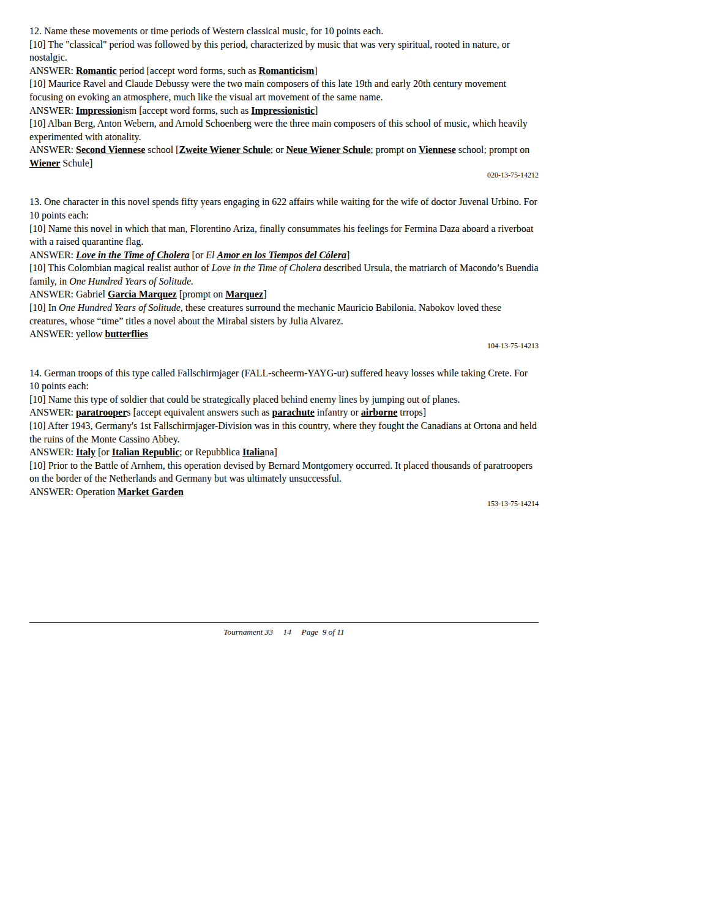12. Name these movements or time periods of Western classical music, for 10 points each.
[10] The "classical" period was followed by this period, characterized by music that was very spiritual, rooted in nature, or nostalgic.
ANSWER: Romantic period [accept word forms, such as Romanticism]
[10] Maurice Ravel and Claude Debussy were the two main composers of this late 19th and early 20th century movement focusing on evoking an atmosphere, much like the visual art movement of the same name.
ANSWER: Impressionism [accept word forms, such as Impressionistic]
[10] Alban Berg, Anton Webern, and Arnold Schoenberg were the three main composers of this school of music, which heavily experimented with atonality.
ANSWER: Second Viennese school [Zweite Wiener Schule; or Neue Wiener Schule; prompt on Viennese school; prompt on Wiener Schule]
020-13-75-14212
13. One character in this novel spends fifty years engaging in 622 affairs while waiting for the wife of doctor Juvenal Urbino. For 10 points each:
[10] Name this novel in which that man, Florentino Ariza, finally consummates his feelings for Fermina Daza aboard a riverboat with a raised quarantine flag.
ANSWER: Love in the Time of Cholera [or El Amor en los Tiempos del Cólera]
[10] This Colombian magical realist author of Love in the Time of Cholera described Ursula, the matriarch of Macondo’s Buendia family, in One Hundred Years of Solitude.
ANSWER: Gabriel Garcia Marquez [prompt on Marquez]
[10] In One Hundred Years of Solitude, these creatures surround the mechanic Mauricio Babilonia. Nabokov loved these creatures, whose “time” titles a novel about the Mirabal sisters by Julia Alvarez.
ANSWER: yellow butterflies
104-13-75-14213
14. German troops of this type called Fallschirmjager (FALL-scheerm-YAYG-ur) suffered heavy losses while taking Crete. For 10 points each:
[10] Name this type of soldier that could be strategically placed behind enemy lines by jumping out of planes.
ANSWER: paratroopers [accept equivalent answers such as parachute infantry or airborne trrops]
[10] After 1943, Germany's 1st Fallschirmjager-Division was in this country, where they fought the Canadians at Ortona and held the ruins of the Monte Cassino Abbey.
ANSWER: Italy [or Italian Republic; or Repubblica Italiana]
[10] Prior to the Battle of Arnhem, this operation devised by Bernard Montgomery occurred. It placed thousands of paratroopers on the border of the Netherlands and Germany but was ultimately unsuccessful.
ANSWER: Operation Market Garden
153-13-75-14214
Tournament 33 14 Page 9 of 11